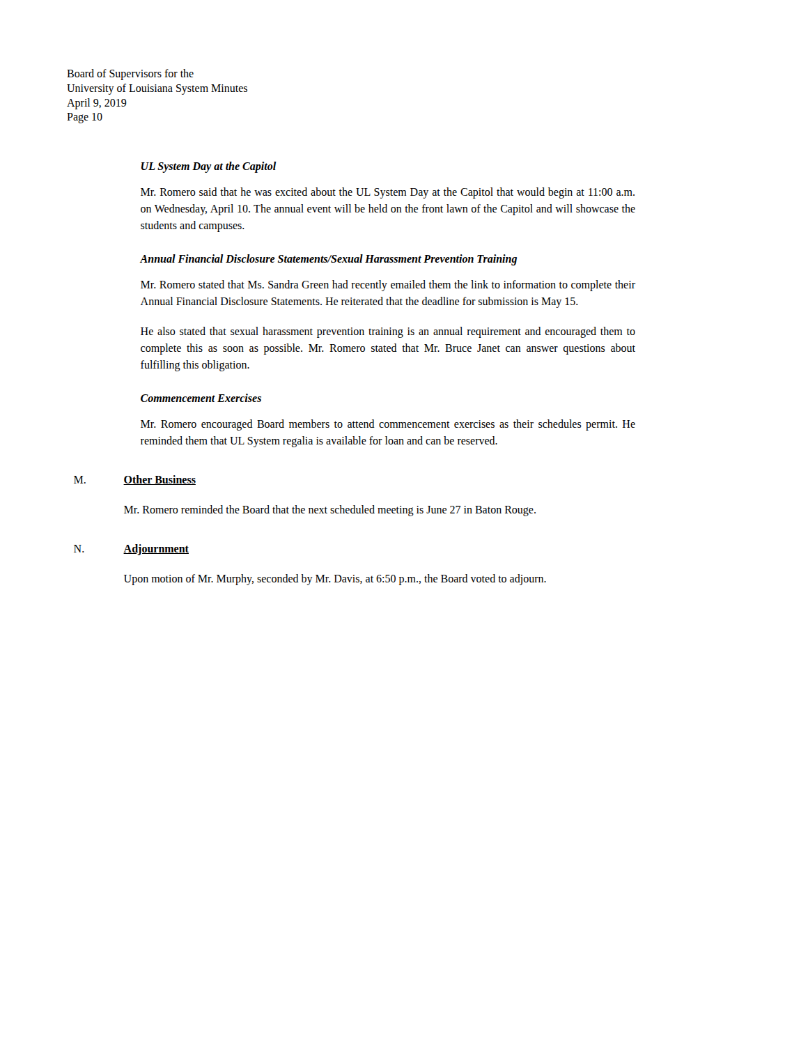Board of Supervisors for the
University of Louisiana System Minutes
April 9, 2019
Page 10
UL System Day at the Capitol
Mr. Romero said that he was excited about the UL System Day at the Capitol that would begin at 11:00 a.m. on Wednesday, April 10. The annual event will be held on the front lawn of the Capitol and will showcase the students and campuses.
Annual Financial Disclosure Statements/Sexual Harassment Prevention Training
Mr. Romero stated that Ms. Sandra Green had recently emailed them the link to information to complete their Annual Financial Disclosure Statements. He reiterated that the deadline for submission is May 15.
He also stated that sexual harassment prevention training is an annual requirement and encouraged them to complete this as soon as possible. Mr. Romero stated that Mr. Bruce Janet can answer questions about fulfilling this obligation.
Commencement Exercises
Mr. Romero encouraged Board members to attend commencement exercises as their schedules permit. He reminded them that UL System regalia is available for loan and can be reserved.
M.
Other Business
Mr. Romero reminded the Board that the next scheduled meeting is June 27 in Baton Rouge.
N.
Adjournment
Upon motion of Mr. Murphy, seconded by Mr. Davis, at 6:50 p.m., the Board voted to adjourn.